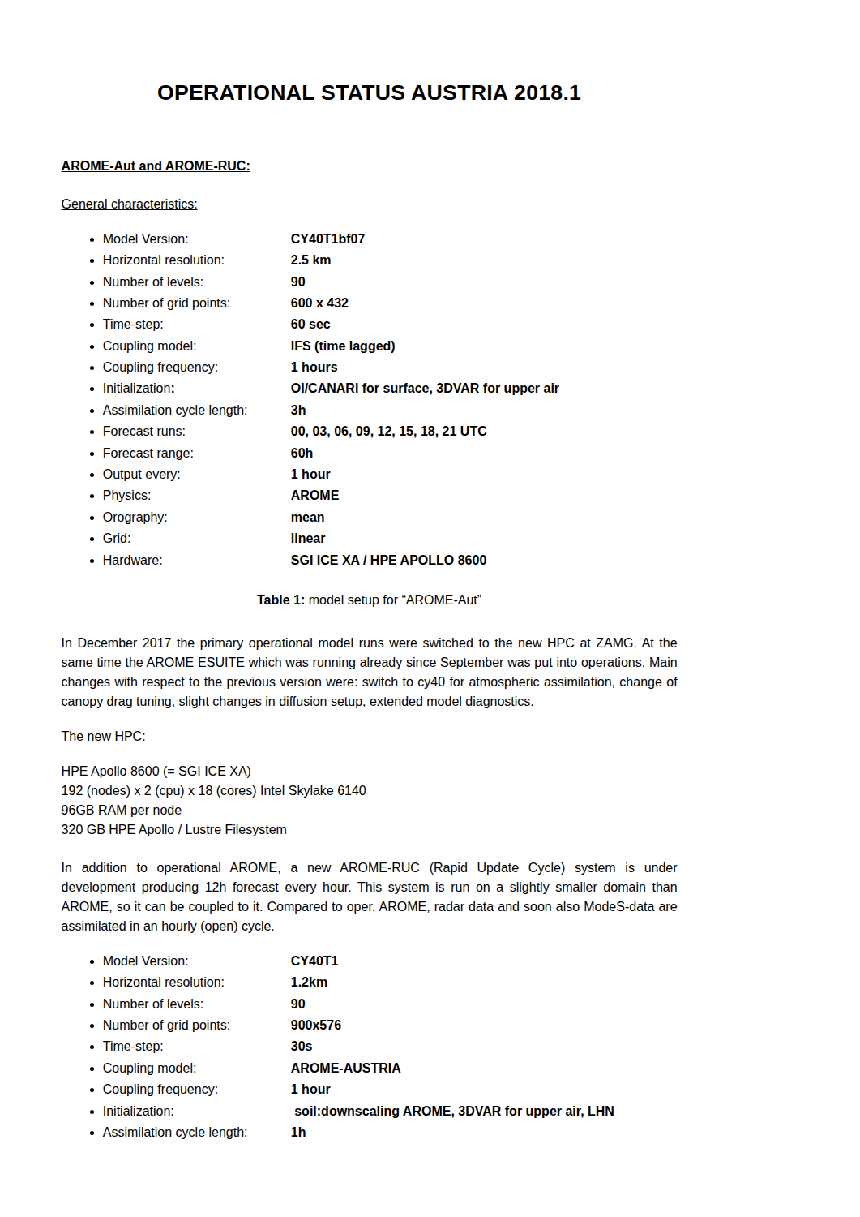OPERATIONAL STATUS AUSTRIA 2018.1
AROME-Aut and AROME-RUC:
General characteristics:
Model Version: CY40T1bf07
Horizontal resolution: 2.5 km
Number of levels: 90
Number of grid points: 600 x 432
Time-step: 60 sec
Coupling model: IFS (time lagged)
Coupling frequency: 1 hours
Initialization: OI/CANARI for surface, 3DVAR for upper air
Assimilation cycle length: 3h
Forecast runs: 00, 03, 06, 09, 12, 15, 18, 21 UTC
Forecast range: 60h
Output every: 1 hour
Physics: AROME
Orography: mean
Grid: linear
Hardware: SGI ICE XA / HPE APOLLO 8600
Table 1: model setup for “AROME-Aut”
In December 2017 the primary operational model runs were switched to the new HPC at ZAMG. At the same time the AROME ESUITE which was running already since September was put into operations. Main changes with respect to the previous version were: switch to cy40 for atmospheric assimilation, change of canopy drag tuning, slight changes in diffusion setup, extended model diagnostics.
The new HPC:
HPE Apollo 8600 (= SGI ICE XA)
192 (nodes) x 2 (cpu) x 18 (cores) Intel Skylake 6140
96GB RAM per node
320 GB HPE Apollo / Lustre Filesystem
In addition to operational AROME, a new AROME-RUC (Rapid Update Cycle) system is under development producing 12h forecast every hour. This system is run on a slightly smaller domain than AROME, so it can be coupled to it. Compared to oper. AROME, radar data and soon also ModeS-data are assimilated in an hourly (open) cycle.
Model Version: CY40T1
Horizontal resolution: 1.2km
Number of levels: 90
Number of grid points: 900x576
Time-step: 30s
Coupling model: AROME-AUSTRIA
Coupling frequency: 1 hour
Initialization: soil:downscaling AROME, 3DVAR for upper air, LHN
Assimilation cycle length: 1h